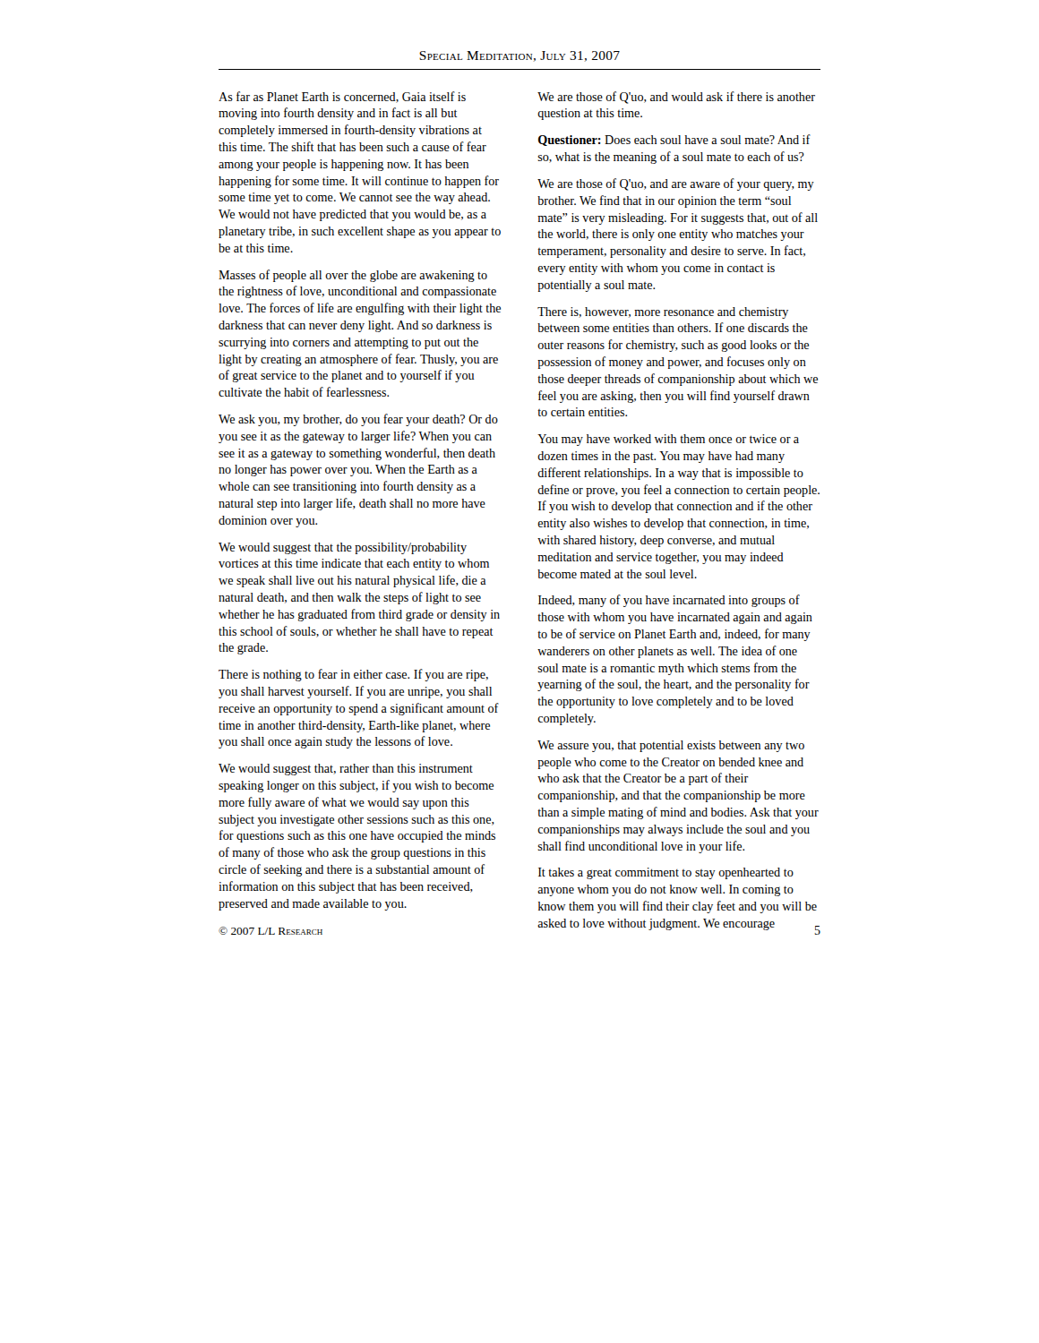Special Meditation, July 31, 2007
As far as Planet Earth is concerned, Gaia itself is moving into fourth density and in fact is all but completely immersed in fourth-density vibrations at this time. The shift that has been such a cause of fear among your people is happening now. It has been happening for some time. It will continue to happen for some time yet to come. We cannot see the way ahead. We would not have predicted that you would be, as a planetary tribe, in such excellent shape as you appear to be at this time.
Masses of people all over the globe are awakening to the rightness of love, unconditional and compassionate love. The forces of life are engulfing with their light the darkness that can never deny light. And so darkness is scurrying into corners and attempting to put out the light by creating an atmosphere of fear. Thusly, you are of great service to the planet and to yourself if you cultivate the habit of fearlessness.
We ask you, my brother, do you fear your death? Or do you see it as the gateway to larger life? When you can see it as a gateway to something wonderful, then death no longer has power over you. When the Earth as a whole can see transitioning into fourth density as a natural step into larger life, death shall no more have dominion over you.
We would suggest that the possibility/probability vortices at this time indicate that each entity to whom we speak shall live out his natural physical life, die a natural death, and then walk the steps of light to see whether he has graduated from third grade or density in this school of souls, or whether he shall have to repeat the grade.
There is nothing to fear in either case. If you are ripe, you shall harvest yourself. If you are unripe, you shall receive an opportunity to spend a significant amount of time in another third-density, Earth-like planet, where you shall once again study the lessons of love.
We would suggest that, rather than this instrument speaking longer on this subject, if you wish to become more fully aware of what we would say upon this subject you investigate other sessions such as this one, for questions such as this one have occupied the minds of many of those who ask the group questions in this circle of seeking and there is a substantial amount of information on this subject that has been received, preserved and made available to you.
We are those of Q'uo, and would ask if there is another question at this time.
Questioner: Does each soul have a soul mate? And if so, what is the meaning of a soul mate to each of us?
We are those of Q'uo, and are aware of your query, my brother. We find that in our opinion the term “soul mate” is very misleading. For it suggests that, out of all the world, there is only one entity who matches your temperament, personality and desire to serve. In fact, every entity with whom you come in contact is potentially a soul mate.
There is, however, more resonance and chemistry between some entities than others. If one discards the outer reasons for chemistry, such as good looks or the possession of money and power, and focuses only on those deeper threads of companionship about which we feel you are asking, then you will find yourself drawn to certain entities.
You may have worked with them once or twice or a dozen times in the past. You may have had many different relationships. In a way that is impossible to define or prove, you feel a connection to certain people. If you wish to develop that connection and if the other entity also wishes to develop that connection, in time, with shared history, deep converse, and mutual meditation and service together, you may indeed become mated at the soul level.
Indeed, many of you have incarnated into groups of those with whom you have incarnated again and again to be of service on Planet Earth and, indeed, for many wanderers on other planets as well. The idea of one soul mate is a romantic myth which stems from the yearning of the soul, the heart, and the personality for the opportunity to love completely and to be loved completely.
We assure you, that potential exists between any two people who come to the Creator on bended knee and who ask that the Creator be a part of their companionship, and that the companionship be more than a simple mating of mind and bodies. Ask that your companionships may always include the soul and you shall find unconditional love in your life.
It takes a great commitment to stay openhearted to anyone whom you do not know well. In coming to know them you will find their clay feet and you will be asked to love without judgment. We encourage
© 2007 L/L Research 5